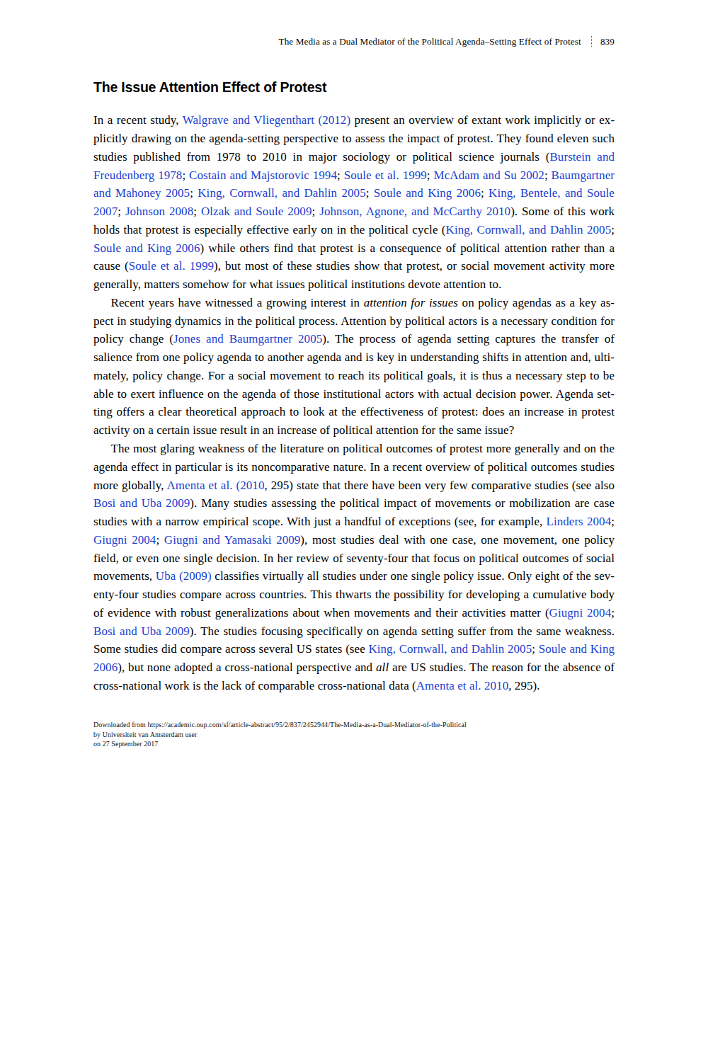The Media as a Dual Mediator of the Political Agenda–Setting Effect of Protest839
The Issue Attention Effect of Protest
In a recent study, Walgrave and Vliegenthart (2012) present an overview of extant work implicitly or explicitly drawing on the agenda-setting perspective to assess the impact of protest. They found eleven such studies published from 1978 to 2010 in major sociology or political science journals (Burstein and Freudenberg 1978; Costain and Majstorovic 1994; Soule et al. 1999; McAdam and Su 2002; Baumgartner and Mahoney 2005; King, Cornwall, and Dahlin 2005; Soule and King 2006; King, Bentele, and Soule 2007; Johnson 2008; Olzak and Soule 2009; Johnson, Agnone, and McCarthy 2010). Some of this work holds that protest is especially effective early on in the political cycle (King, Cornwall, and Dahlin 2005; Soule and King 2006) while others find that protest is a consequence of political attention rather than a cause (Soule et al. 1999), but most of these studies show that protest, or social movement activity more generally, matters somehow for what issues political institutions devote attention to.
Recent years have witnessed a growing interest in attention for issues on policy agendas as a key aspect in studying dynamics in the political process. Attention by political actors is a necessary condition for policy change (Jones and Baumgartner 2005). The process of agenda setting captures the transfer of salience from one policy agenda to another agenda and is key in understanding shifts in attention and, ultimately, policy change. For a social movement to reach its political goals, it is thus a necessary step to be able to exert influence on the agenda of those institutional actors with actual decision power. Agenda setting offers a clear theoretical approach to look at the effectiveness of protest: does an increase in protest activity on a certain issue result in an increase of political attention for the same issue?
The most glaring weakness of the literature on political outcomes of protest more generally and on the agenda effect in particular is its noncomparative nature. In a recent overview of political outcomes studies more globally, Amenta et al. (2010, 295) state that there have been very few comparative studies (see also Bosi and Uba 2009). Many studies assessing the political impact of movements or mobilization are case studies with a narrow empirical scope. With just a handful of exceptions (see, for example, Linders 2004; Giugni 2004; Giugni and Yamasaki 2009), most studies deal with one case, one movement, one policy field, or even one single decision. In her review of seventy-four that focus on political outcomes of social movements, Uba (2009) classifies virtually all studies under one single policy issue. Only eight of the seventy-four studies compare across countries. This thwarts the possibility for developing a cumulative body of evidence with robust generalizations about when movements and their activities matter (Giugni 2004; Bosi and Uba 2009). The studies focusing specifically on agenda setting suffer from the same weakness. Some studies did compare across several US states (see King, Cornwall, and Dahlin 2005; Soule and King 2006), but none adopted a cross-national perspective and all are US studies. The reason for the absence of cross-national work is the lack of comparable cross-national data (Amenta et al. 2010, 295).
Downloaded from https://academic.oup.com/sf/article-abstract/95/2/837/2452944/The-Media-as-a-Dual-Mediator-of-the-Political
by Universiteit van Amsterdam user
on 27 September 2017